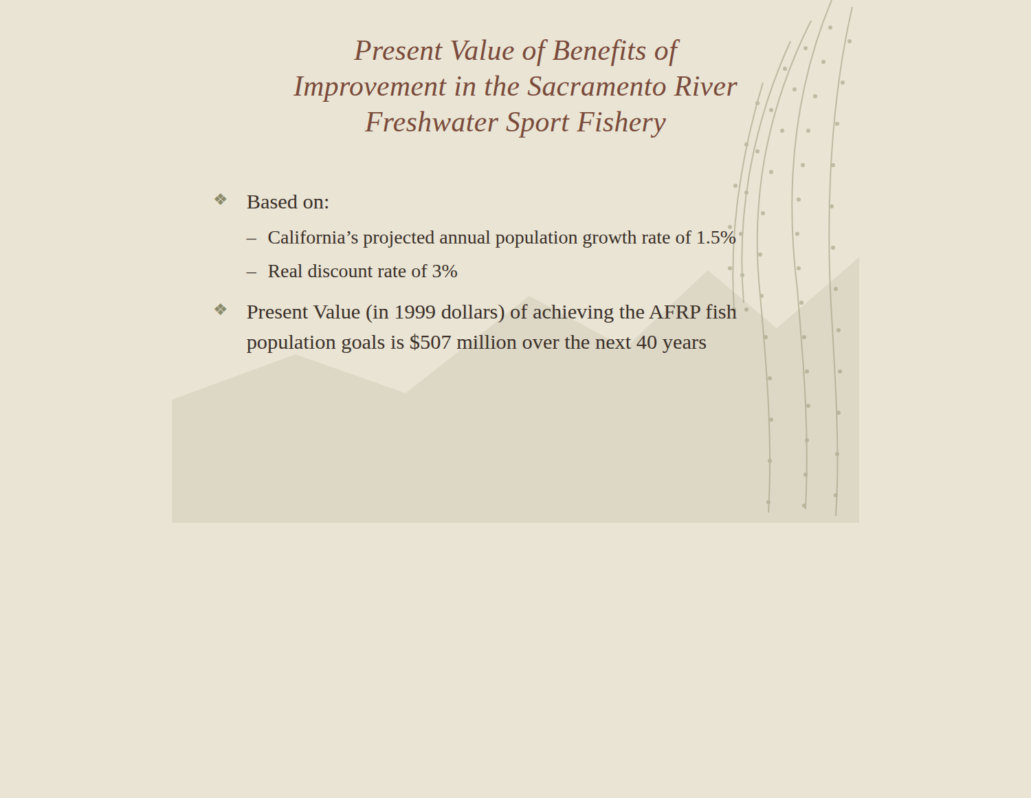Present Value of Benefits of
Improvement in the Sacramento River
Freshwater Sport Fishery
Based on:
California’s projected annual population growth rate of 1.5%
Real discount rate of 3%
Present Value (in 1999 dollars) of achieving the AFRP fish population goals is $507 million over the next 40 years